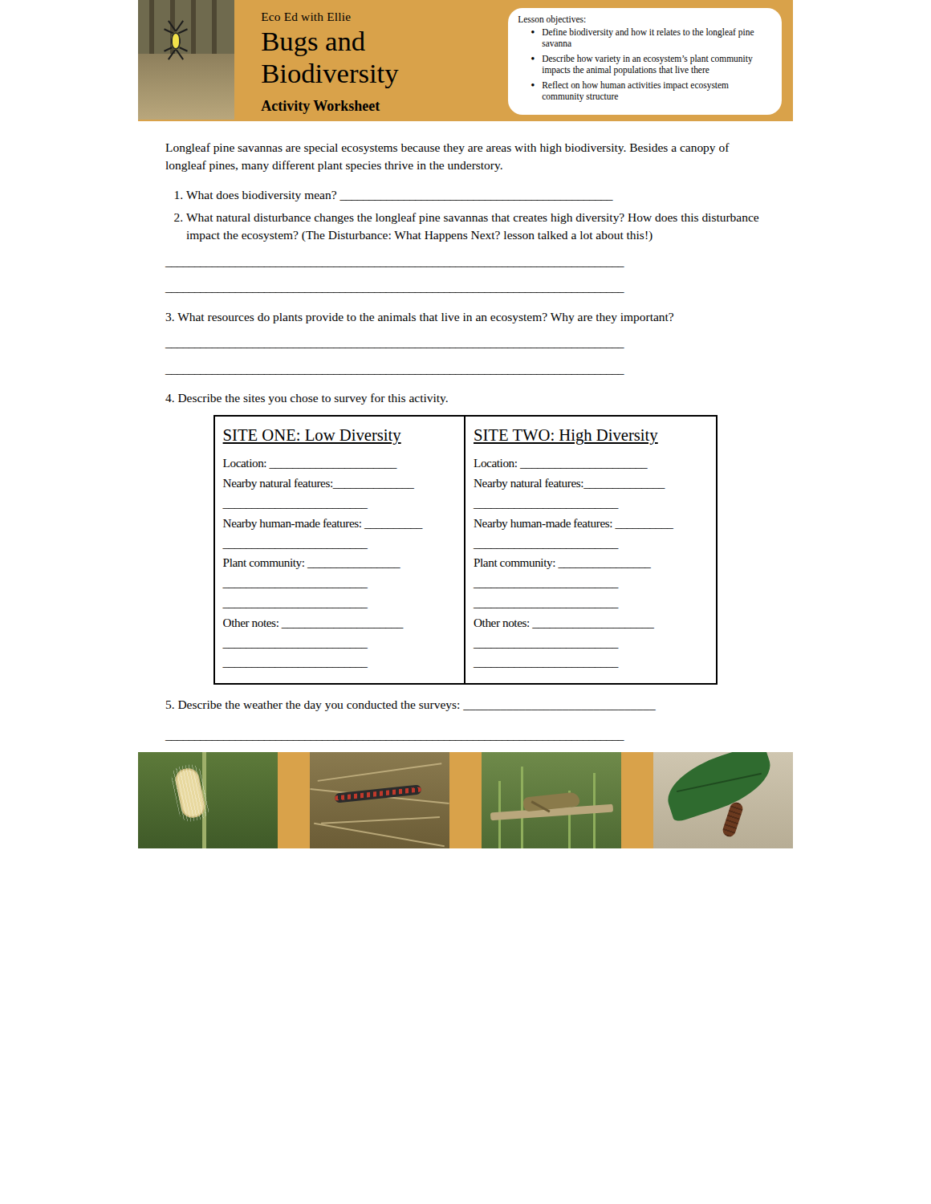Eco Ed with Ellie
Bugs and Biodiversity
Activity Worksheet
Lesson objectives:
Define biodiversity and how it relates to the longleaf pine savanna
Describe how variety in an ecosystem’s plant community impacts the animal populations that live there
Reflect on how human activities impact ecosystem community structure
Longleaf pine savannas are special ecosystems because they are areas with high biodiversity. Besides a canopy of longleaf pines, many different plant species thrive in the understory.
What does biodiversity mean? _______________________________________________
What natural disturbance changes the longleaf pine savannas that creates high diversity? How does this disturbance impact the ecosystem? (The Disturbance: What Happens Next? lesson talked a lot about this!)
_______________________________________________________________________________
_______________________________________________________________________________
3. What resources do plants provide to the animals that live in an ecosystem? Why are they important?
_______________________________________________________________________________
_______________________________________________________________________________
4. Describe the sites you chose to survey for this activity.
SITE ONE: Low Diversity
Location: ______________________
Nearby natural features:______________
_________________________
Nearby human-made features: __________
_________________________
Plant community: ________________
_________________________
_________________________
Other notes: _____________________
_________________________
_________________________
SITE TWO: High Diversity
Location: ______________________
Nearby natural features:______________
_________________________
Nearby human-made features: __________
_________________________
Plant community: ________________
_________________________
_________________________
Other notes: _____________________
_________________________
_________________________
5. Describe the weather the day you conducted the surveys: _______________________________
_______________________________________________________________________________